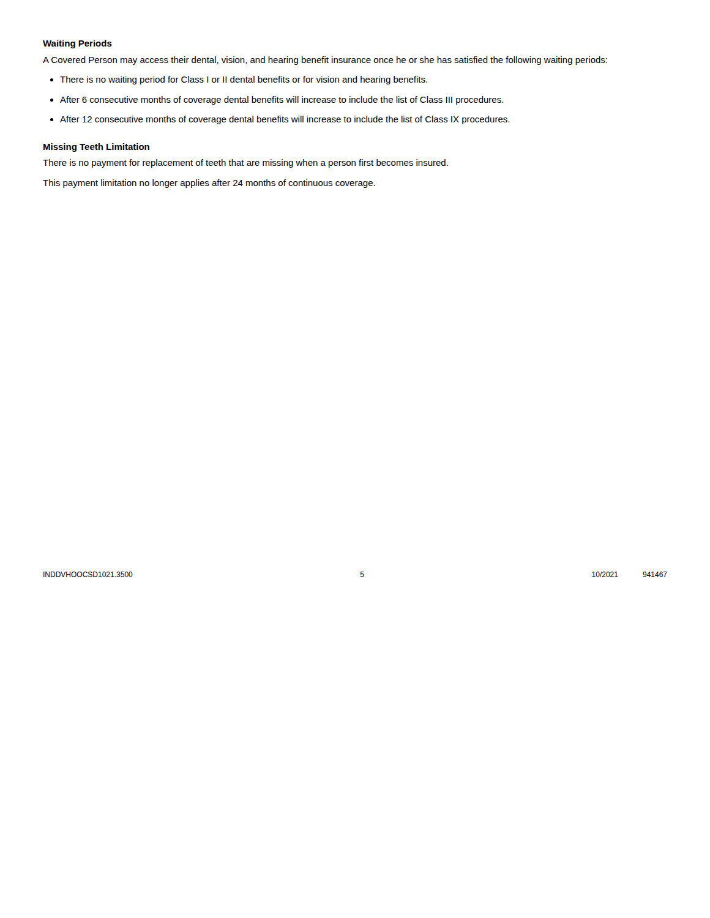Waiting Periods
A Covered Person may access their dental, vision, and hearing benefit insurance once he or she has satisfied the following waiting periods:
There is no waiting period for Class I or II dental benefits or for vision and hearing benefits.
After 6 consecutive months of coverage dental benefits will increase to include the list of Class III procedures.
After 12 consecutive months of coverage dental benefits will increase to include the list of Class IX procedures.
Missing Teeth Limitation
There is no payment for replacement of teeth that are missing when a person first becomes insured.
This payment limitation no longer applies after 24 months of continuous coverage.
INDDVHOOCSD1021.3500
5
10/2021941467